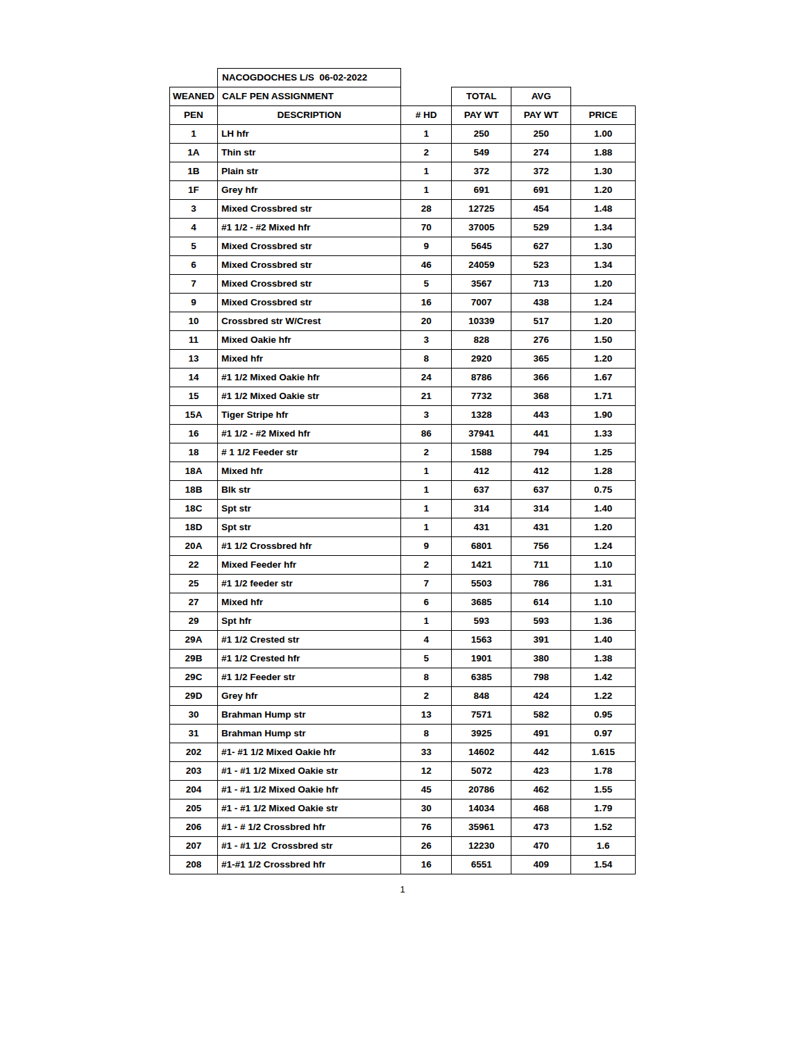| | NACOGDOCHES L/S 06-02-2022 | | | | |
| WEANED | CALF PEN ASSIGNMENT | | TOTAL | AVG | |
| PEN | DESCRIPTION | # HD | PAY WT | PAY WT | PRICE |
| 1 | LH hfr | 1 | 250 | 250 | 1.00 |
| 1A | Thin str | 2 | 549 | 274 | 1.88 |
| 1B | Plain str | 1 | 372 | 372 | 1.30 |
| 1F | Grey hfr | 1 | 691 | 691 | 1.20 |
| 3 | Mixed Crossbred str | 28 | 12725 | 454 | 1.48 |
| 4 | #1 1/2 - #2 Mixed hfr | 70 | 37005 | 529 | 1.34 |
| 5 | Mixed Crossbred str | 9 | 5645 | 627 | 1.30 |
| 6 | Mixed Crossbred str | 46 | 24059 | 523 | 1.34 |
| 7 | Mixed Crossbred str | 5 | 3567 | 713 | 1.20 |
| 9 | Mixed Crossbred str | 16 | 7007 | 438 | 1.24 |
| 10 | Crossbred str W/Crest | 20 | 10339 | 517 | 1.20 |
| 11 | Mixed Oakie hfr | 3 | 828 | 276 | 1.50 |
| 13 | Mixed hfr | 8 | 2920 | 365 | 1.20 |
| 14 | #1 1/2 Mixed Oakie hfr | 24 | 8786 | 366 | 1.67 |
| 15 | #1 1/2 Mixed Oakie str | 21 | 7732 | 368 | 1.71 |
| 15A | Tiger Stripe hfr | 3 | 1328 | 443 | 1.90 |
| 16 | #1 1/2 - #2 Mixed hfr | 86 | 37941 | 441 | 1.33 |
| 18 | # 1 1/2 Feeder str | 2 | 1588 | 794 | 1.25 |
| 18A | Mixed hfr | 1 | 412 | 412 | 1.28 |
| 18B | Blk str | 1 | 637 | 637 | 0.75 |
| 18C | Spt str | 1 | 314 | 314 | 1.40 |
| 18D | Spt str | 1 | 431 | 431 | 1.20 |
| 20A | #1 1/2 Crossbred hfr | 9 | 6801 | 756 | 1.24 |
| 22 | Mixed Feeder hfr | 2 | 1421 | 711 | 1.10 |
| 25 | #1 1/2 feeder str | 7 | 5503 | 786 | 1.31 |
| 27 | Mixed hfr | 6 | 3685 | 614 | 1.10 |
| 29 | Spt hfr | 1 | 593 | 593 | 1.36 |
| 29A | #1 1/2 Crested str | 4 | 1563 | 391 | 1.40 |
| 29B | #1 1/2 Crested hfr | 5 | 1901 | 380 | 1.38 |
| 29C | #1 1/2 Feeder str | 8 | 6385 | 798 | 1.42 |
| 29D | Grey hfr | 2 | 848 | 424 | 1.22 |
| 30 | Brahman Hump str | 13 | 7571 | 582 | 0.95 |
| 31 | Brahman Hump str | 8 | 3925 | 491 | 0.97 |
| 202 | #1- #1 1/2 Mixed Oakie hfr | 33 | 14602 | 442 | 1.615 |
| 203 | #1 - #1 1/2 Mixed Oakie str | 12 | 5072 | 423 | 1.78 |
| 204 | #1 - #1 1/2 Mixed Oakie hfr | 45 | 20786 | 462 | 1.55 |
| 205 | #1 - #1 1/2 Mixed Oakie str | 30 | 14034 | 468 | 1.79 |
| 206 | #1 - # 1/2 Crossbred hfr | 76 | 35961 | 473 | 1.52 |
| 207 | #1 - #1 1/2 Crossbred str | 26 | 12230 | 470 | 1.6 |
| 208 | #1-#1 1/2 Crossbred hfr | 16 | 6551 | 409 | 1.54 |
1